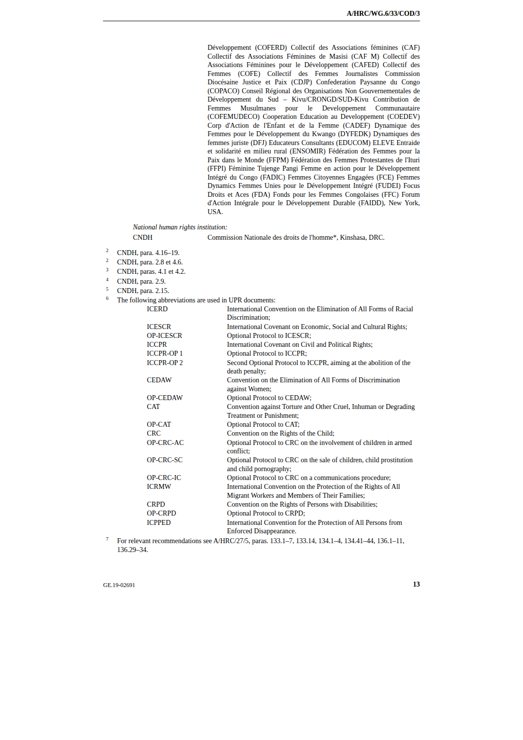A/HRC/WG.6/33/COD/3
Développement (COFERD) Collectif des Associations féminines (CAF) Collectif des Associations Féminines de Masisi (CAF M) Collectif des Associations Féminines pour le Développement (CAFED) Collectif des Femmes (COFE) Collectif des Femmes Journalistes Commission Diocésaine Justice et Paix (CDJP) Confederation Paysanne du Congo (COPACO) Conseil Régional des Organisations Non Gouvernementales de Développement du Sud – Kivu/CRONGD/SUD-Kivu Contribution de Femmes Musulmanes pour le Developpement Communautaire (COFEMUDECO) Cooperation Education au Developpement (COEDEV) Corp d'Action de l'Enfant et de la Femme (CADEF) Dynamique des Femmes pour le Développement du Kwango (DYFEDK) Dynamiques des femmes juriste (DFJ) Educateurs Consultants (EDUCOM) ELEVE Entraide et solidarité en milieu rural (ENSOMIR) Fédération des Femmes pour la Paix dans le Monde (FFPM) Fédération des Femmes Protestantes de l'Ituri (FFPI) Féminine Tujenge Pangi Femme en action pour le Développement Intégré du Congo (FADIC) Femmes Citoyennes Engagées (FCE) Femmes Dynamics Femmes Unies pour le Développement Intégré (FUDEI) Focus Droits et Aces (FDA) Fonds pour les Femmes Congolaises (FFC) Forum d'Action Intégrale pour le Développement Durable (FAIDD), New York, USA.
National human rights institution:
CNDH
Commission Nationale des droits de l'homme*, Kinshasa, DRC.
CNDH, para. 4.16–19.
CNDH, para. 2.8 et 4.6.
CNDH, paras. 4.1 et 4.2.
CNDH, para. 2.9.
CNDH, para. 2.15.
The following abbreviations are used in UPR documents:
| ICERD | International Convention on the Elimination of All Forms of Racial Discrimination; |
| ICESCR | International Covenant on Economic, Social and Cultural Rights; |
| OP-ICESCR | Optional Protocol to ICESCR; |
| ICCPR | International Covenant on Civil and Political Rights; |
| ICCPR-OP 1 | Optional Protocol to ICCPR; |
| ICCPR-OP 2 | Second Optional Protocol to ICCPR, aiming at the abolition of the death penalty; |
| CEDAW | Convention on the Elimination of All Forms of Discrimination against Women; |
| OP-CEDAW | Optional Protocol to CEDAW; |
| CAT | Convention against Torture and Other Cruel, Inhuman or Degrading Treatment or Punishment; |
| OP-CAT | Optional Protocol to CAT; |
| CRC | Convention on the Rights of the Child; |
| OP-CRC-AC | Optional Protocol to CRC on the involvement of children in armed conflict; |
| OP-CRC-SC | Optional Protocol to CRC on the sale of children, child prostitution and child pornography; |
| OP-CRC-IC | Optional Protocol to CRC on a communications procedure; |
| ICRMW | International Convention on the Protection of the Rights of All Migrant Workers and Members of Their Families; |
| CRPD | Convention on the Rights of Persons with Disabilities; |
| OP-CRPD | Optional Protocol to CRPD; |
| ICPPED | International Convention for the Protection of All Persons from Enforced Disappearance. |
For relevant recommendations see A/HRC/27/5, paras. 133.1–7, 133.14, 134.1–4, 134.41–44, 136.1–11, 136.29–34.
GE.19-02691
13